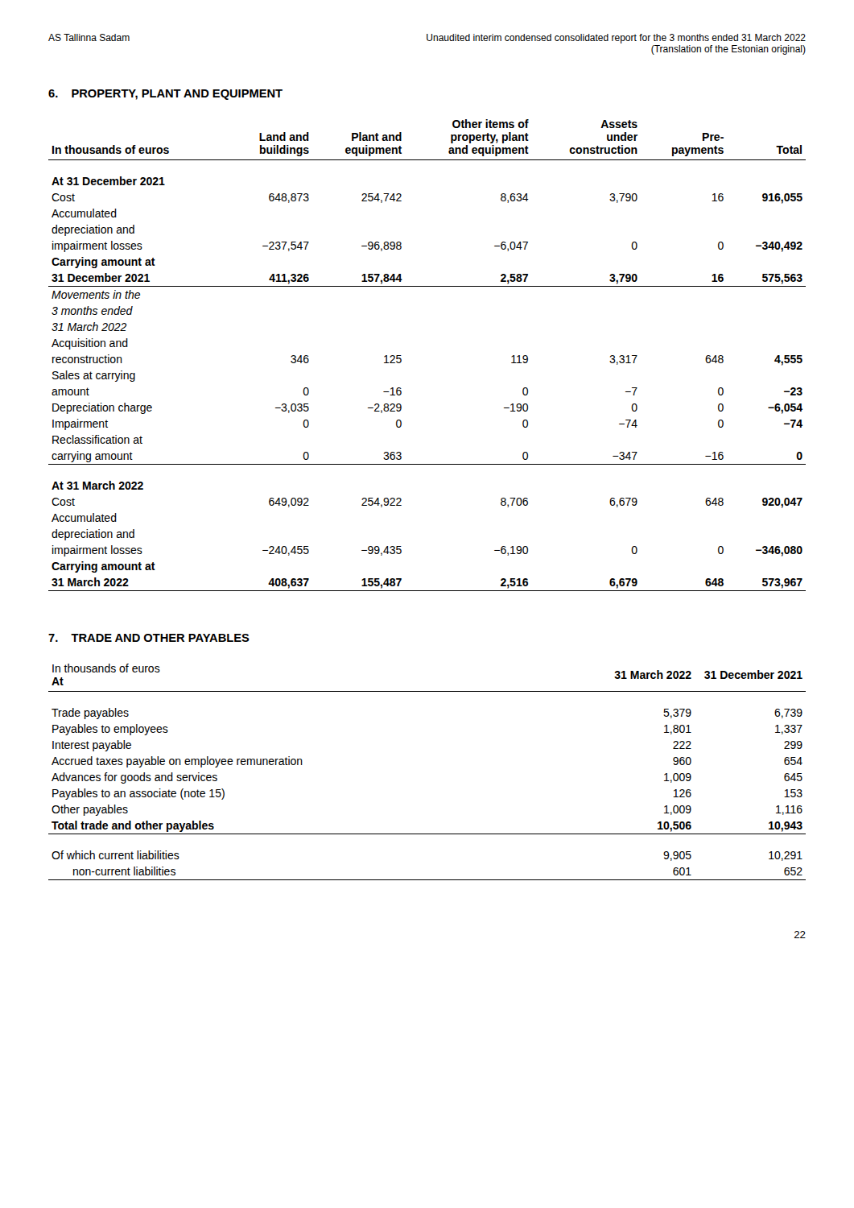AS Tallinna Sadam
Unaudited interim condensed consolidated report for the 3 months ended 31 March 2022
(Translation of the Estonian original)
6. PROPERTY, PLANT AND EQUIPMENT
| In thousands of euros | Land and buildings | Plant and equipment | Other items of property, plant and equipment | Assets under construction | Pre- payments | Total |
| --- | --- | --- | --- | --- | --- | --- |
| At 31 December 2021 | | | | | | |
| Cost | 648,873 | 254,742 | 8,634 | 3,790 | 16 | 916,055 |
| Accumulated | | | | | | |
| depreciation and | | | | | | |
| impairment losses | −237,547 | −96,898 | −6,047 | 0 | 0 | −340,492 |
| Carrying amount at | | | | | | |
| 31 December 2021 | 411,326 | 157,844 | 2,587 | 3,790 | 16 | 575,563 |
| Movements in the | | | | | | |
| 3 months ended | | | | | | |
| 31 March 2022 | | | | | | |
| Acquisition and | | | | | | |
| reconstruction | 346 | 125 | 119 | 3,317 | 648 | 4,555 |
| Sales at carrying | | | | | | |
| amount | 0 | −16 | 0 | −7 | 0 | −23 |
| Depreciation charge | −3,035 | −2,829 | −190 | 0 | 0 | −6,054 |
| Impairment | 0 | 0 | 0 | −74 | 0 | −74 |
| Reclassification at | | | | | | |
| carrying amount | 0 | 363 | 0 | −347 | −16 | 0 |
| At 31 March 2022 | | | | | | |
| Cost | 649,092 | 254,922 | 8,706 | 6,679 | 648 | 920,047 |
| Accumulated | | | | | | |
| depreciation and | | | | | | |
| impairment losses | −240,455 | −99,435 | −6,190 | 0 | 0 | −346,080 |
| Carrying amount at | | | | | | |
| 31 March 2022 | 408,637 | 155,487 | 2,516 | 6,679 | 648 | 573,967 |
7. TRADE AND OTHER PAYABLES
| In thousands of euros At | 31 March 2022 | 31 December 2021 |
| --- | --- | --- |
| Trade payables | 5,379 | 6,739 |
| Payables to employees | 1,801 | 1,337 |
| Interest payable | 222 | 299 |
| Accrued taxes payable on employee remuneration | 960 | 654 |
| Advances for goods and services | 1,009 | 645 |
| Payables to an associate (note 15) | 126 | 153 |
| Other payables | 1,009 | 1,116 |
| Total trade and other payables | 10,506 | 10,943 |
| Of which current liabilities | 9,905 | 10,291 |
| non-current liabilities | 601 | 652 |
22